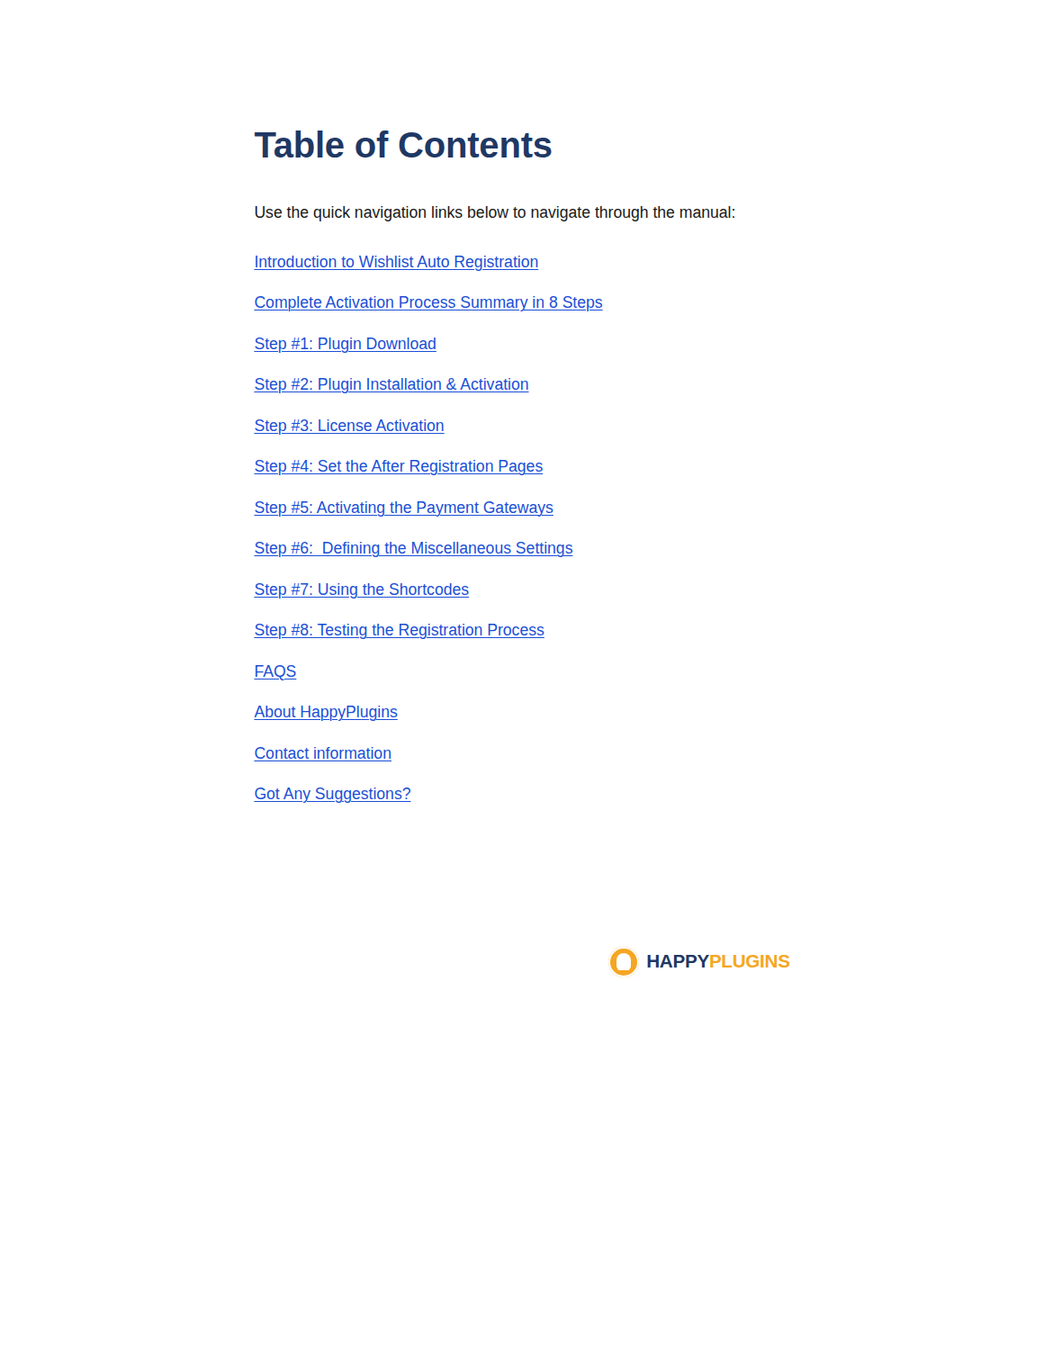Table of Contents
Use the quick navigation links below to navigate through the manual:
Introduction to Wishlist Auto Registration
Complete Activation Process Summary in 8 Steps
Step #1: Plugin Download
Step #2: Plugin Installation & Activation
Step #3: License Activation
Step #4: Set the After Registration Pages
Step #5: Activating the Payment Gateways
Step #6: Defining the Miscellaneous Settings
Step #7: Using the Shortcodes
Step #8: Testing the Registration Process
FAQS
About HappyPlugins
Contact information
Got Any Suggestions?
HAPPY PLUGINS